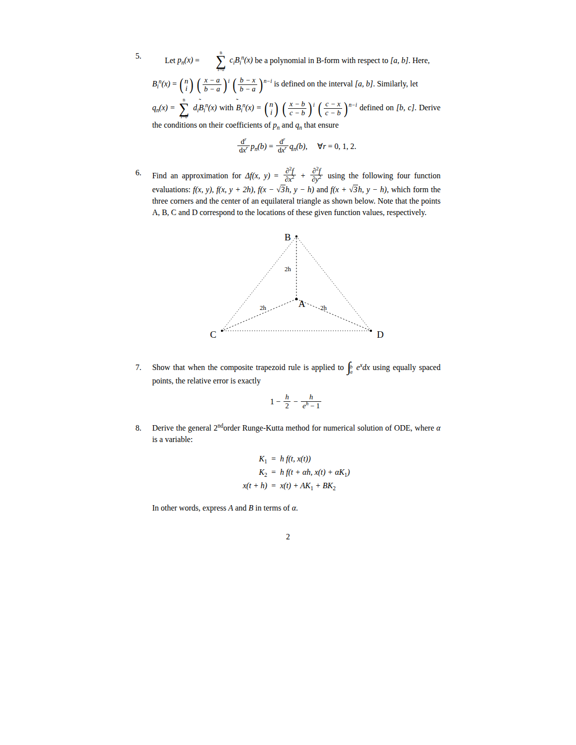5.
Let pn(x) = n∑i=0 ciBin(x) be a polynomial in B-form with respect to [a, b]. Here,
Bin(x) = (ni) (x − a b − a)i (b − x b − a)n−i is defined on the interval [a, b]. Similarly, let
qn(x) = n∑i=0 di˜B in(x) with ˜B in(x) = (ni) (x − b c − b)i (c − x c − b)n−i defined on [b, c]. Derive the conditions on their coefficients of pn and qn that ensure
dr dxr pn(b) = dr dxr qn(b), ∀r = 0, 1, 2.
6.
Find an approximation for Δf(x, y) = ∂2f∂x2 + ∂2f∂y2 using the following four function evaluations: f(x, y), f(x, y + 2h), f(x − √3h, y − h) and f(x + √3h, y − h), which form the three corners and the center of an equilateral triangle as shown below. Note that the points A, B, C and D correspond to the locations of these given function values, respectively.
B C D A 2h 2h 2h
7.
Show that when the composite trapezoid rule is applied to ∫ba exdx using equally spaced points, the relative error is exactly
1 − h 2 − heh − 1
8.
Derive the general 2ndorder Runge-Kutta method for numerical solution of ODE, where α is a variable:
| K 1 | = | h f(t, x(t)) |
| K 2 | = | h f(t + αh, x(t) + αK 1 ) |
| x(t + h) | = | x(t) + AK 1 + BK 2 |
In other words, express A and B in terms of α.
2